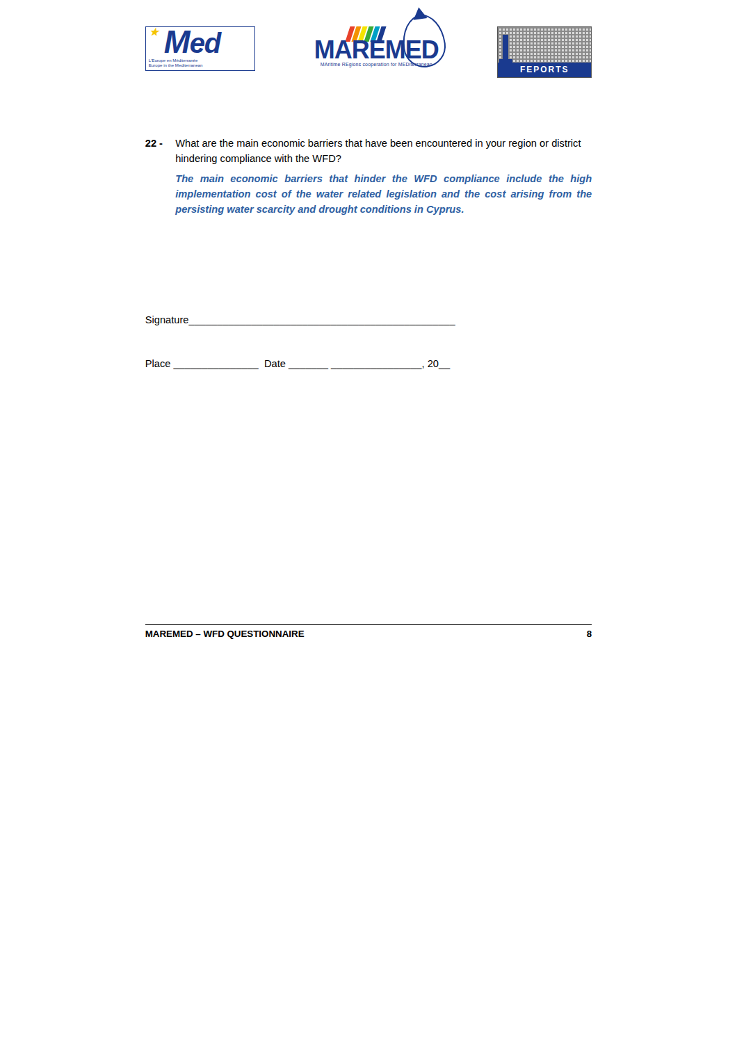★ Med
L'Europe en Méditerranée
Europe in the Mediterranean
MAREMED
MAritime REgions cooperation for MEDiterranean
FEPORTS
22 -
What are the main economic barriers that have been encountered in your region or district hindering compliance with the WFD?
The main economic barriers that hinder the WFD compliance include the high implementation cost of the water related legislation and the cost arising from the persisting water scarcity and drought conditions in Cyprus.
Signature_______________________________________________
Place _______________ Date _______ ________________, 20__
MAREMED – WFD QUESTIONNAIRE 8